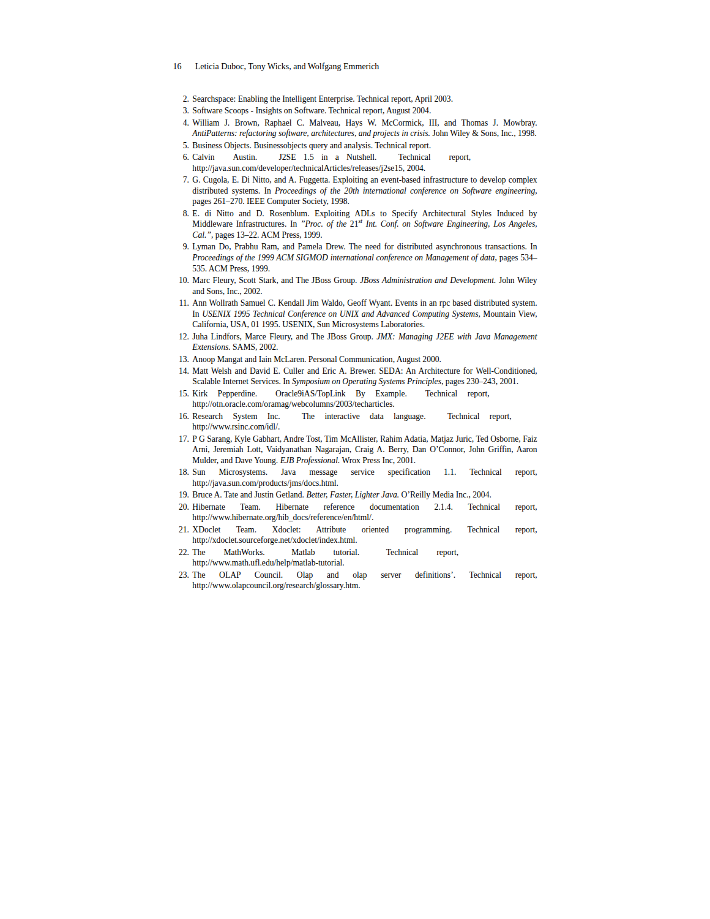16 Leticia Duboc, Tony Wicks, and Wolfgang Emmerich
2. Searchspace: Enabling the Intelligent Enterprise. Technical report, April 2003.
3. Software Scoops - Insights on Software. Technical report, August 2004.
4. William J. Brown, Raphael C. Malveau, Hays W. McCormick, III, and Thomas J. Mowbray. AntiPatterns: refactoring software, architectures, and projects in crisis. John Wiley & Sons, Inc., 1998.
5. Business Objects. Businessobjects query and analysis. Technical report.
6. Calvin Austin. J2SE 1.5 in a Nutshell. Technical report, http://java.sun.com/developer/technicalArticles/releases/j2se15, 2004.
7. G. Cugola, E. Di Nitto, and A. Fuggetta. Exploiting an event-based infrastructure to develop complex distributed systems. In Proceedings of the 20th international conference on Software engineering, pages 261–270. IEEE Computer Society, 1998.
8. E. di Nitto and D. Rosenblum. Exploiting ADLs to Specify Architectural Styles Induced by Middleware Infrastructures. In ”Proc. of the 21st Int. Conf. on Software Engineering, Los Angeles, Cal.”, pages 13–22. ACM Press, 1999.
9. Lyman Do, Prabhu Ram, and Pamela Drew. The need for distributed asynchronous transactions. In Proceedings of the 1999 ACM SIGMOD international conference on Management of data, pages 534–535. ACM Press, 1999.
10. Marc Fleury, Scott Stark, and The JBoss Group. JBoss Administration and Development. John Wiley and Sons, Inc., 2002.
11. Ann Wollrath Samuel C. Kendall Jim Waldo, Geoff Wyant. Events in an rpc based distributed system. In USENIX 1995 Technical Conference on UNIX and Advanced Computing Systems, Mountain View, California, USA, 01 1995. USENIX, Sun Microsystems Laboratories.
12. Juha Lindfors, Marce Fleury, and The JBoss Group. JMX: Managing J2EE with Java Management Extensions. SAMS, 2002.
13. Anoop Mangat and Iain McLaren. Personal Communication, August 2000.
14. Matt Welsh and David E. Culler and Eric A. Brewer. SEDA: An Architecture for Well-Conditioned, Scalable Internet Services. In Symposium on Operating Systems Principles, pages 230–243, 2001.
15. Kirk Pepperdine. Oracle9iAS/TopLink By Example. Technical report, http://otn.oracle.com/oramag/webcolumns/2003/techarticles.
16. Research System Inc. The interactive data language. Technical report, http://www.rsinc.com/idl/.
17. P G Sarang, Kyle Gabhart, Andre Tost, Tim McAllister, Rahim Adatia, Matjaz Juric, Ted Osborne, Faiz Arni, Jeremiah Lott, Vaidyanathan Nagarajan, Craig A. Berry, Dan O’Connor, John Griffin, Aaron Mulder, and Dave Young. EJB Professional. Wrox Press Inc, 2001.
18. Sun Microsystems. Java message service specification 1.1. Technical report, http://java.sun.com/products/jms/docs.html.
19. Bruce A. Tate and Justin Getland. Better, Faster, Lighter Java. O’Reilly Media Inc., 2004.
20. Hibernate Team. Hibernate reference documentation 2.1.4. Technical report, http://www.hibernate.org/hib_docs/reference/en/html/.
21. XDoclet Team. Xdoclet: Attribute oriented programming. Technical report, http://xdoclet.sourceforge.net/xdoclet/index.html.
22. The MathWorks. Matlab tutorial. Technical report, http://www.math.ufl.edu/help/matlab-tutorial.
23. The OLAP Council. Olap and olap server definitions’. Technical report, http://www.olapcouncil.org/research/glossary.htm.